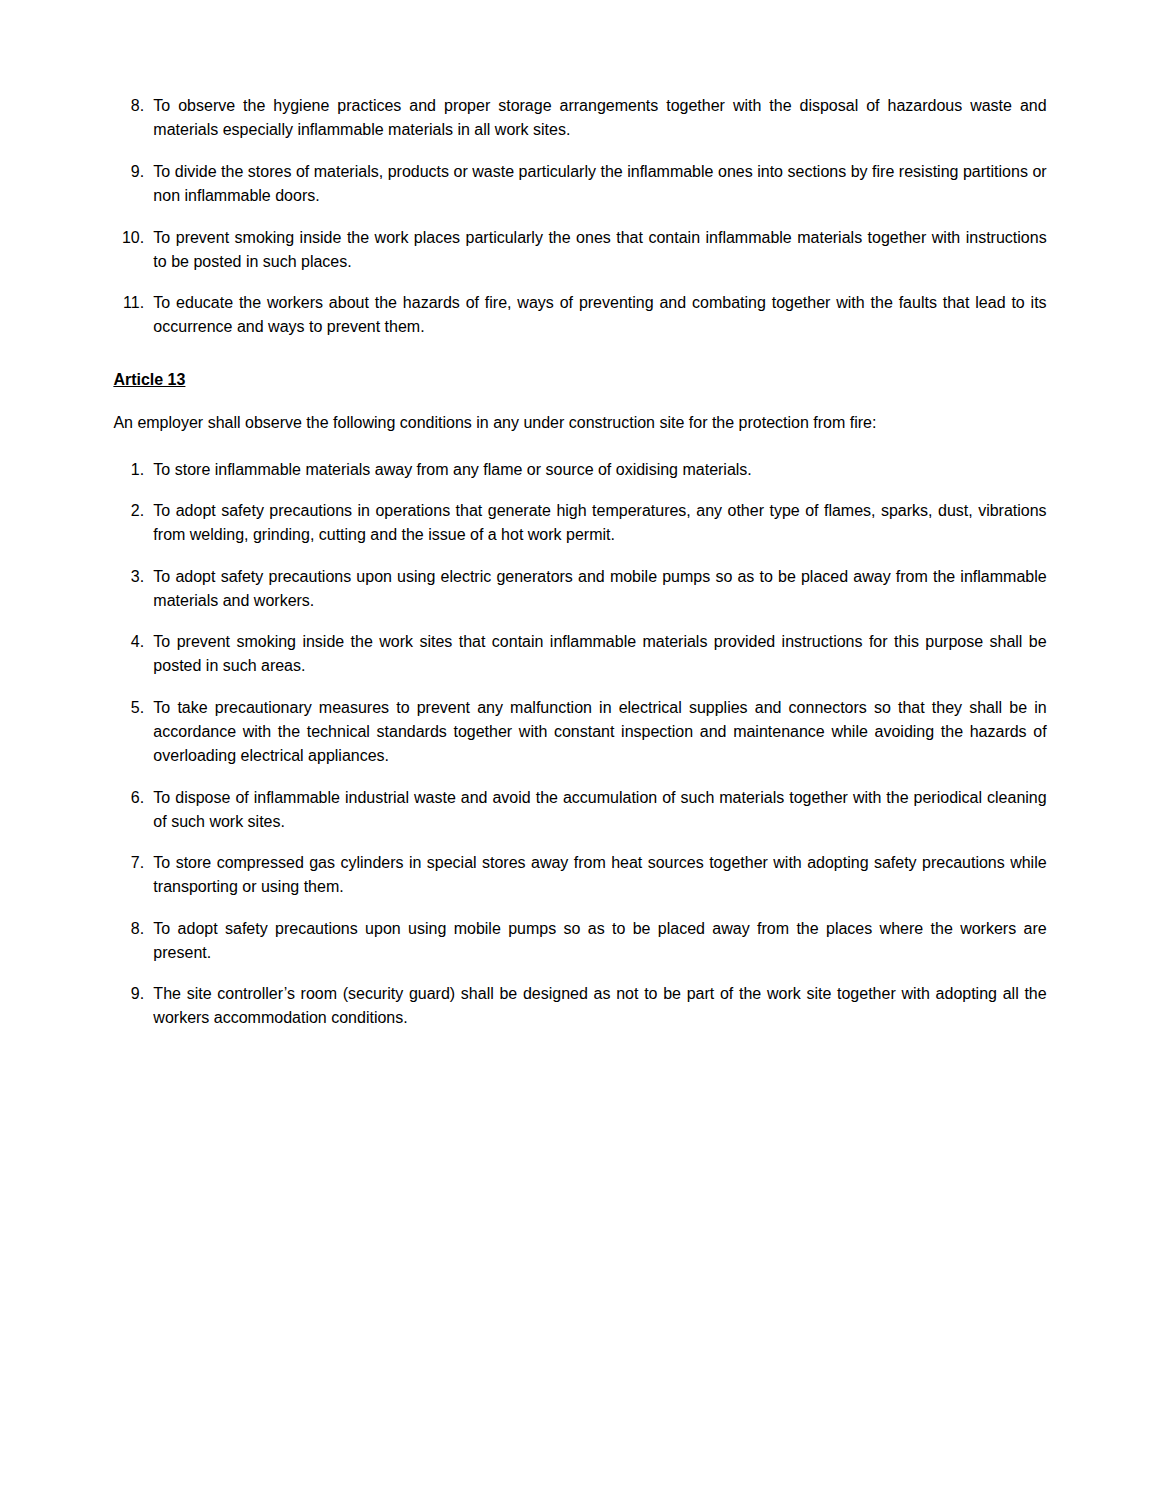To observe the hygiene practices and proper storage arrangements together with the disposal of hazardous waste and materials especially inflammable materials in all work sites.
To divide the stores of materials, products or waste particularly the inflammable ones into sections by fire resisting partitions or non inflammable doors.
To prevent smoking inside the work places particularly the ones that contain inflammable materials together with instructions to be posted in such places.
To educate the workers about the hazards of fire, ways of preventing and combating together with the faults that lead to its occurrence and ways to prevent them.
Article 13
An employer shall observe the following conditions in any under construction site for the protection from fire:
To store inflammable materials away from any flame or source of oxidising materials.
To adopt safety precautions in operations that generate high temperatures, any other type of flames, sparks, dust, vibrations from welding, grinding, cutting and the issue of a hot work permit.
To adopt safety precautions upon using electric generators and mobile pumps so as to be placed away from the inflammable materials and workers.
To prevent smoking inside the work sites that contain inflammable materials provided instructions for this purpose shall be posted in such areas.
To take precautionary measures to prevent any malfunction in electrical supplies and connectors so that they shall be in accordance with the technical standards together with constant inspection and maintenance while avoiding the hazards of overloading electrical appliances.
To dispose of inflammable industrial waste and avoid the accumulation of such materials together with the periodical cleaning of such work sites.
To store compressed gas cylinders in special stores away from heat sources together with adopting safety precautions while transporting or using them.
To adopt safety precautions upon using mobile pumps so as to be placed away from the places where the workers are present.
The site controller’s room (security guard) shall be designed as not to be part of the work site together with adopting all the workers accommodation conditions.